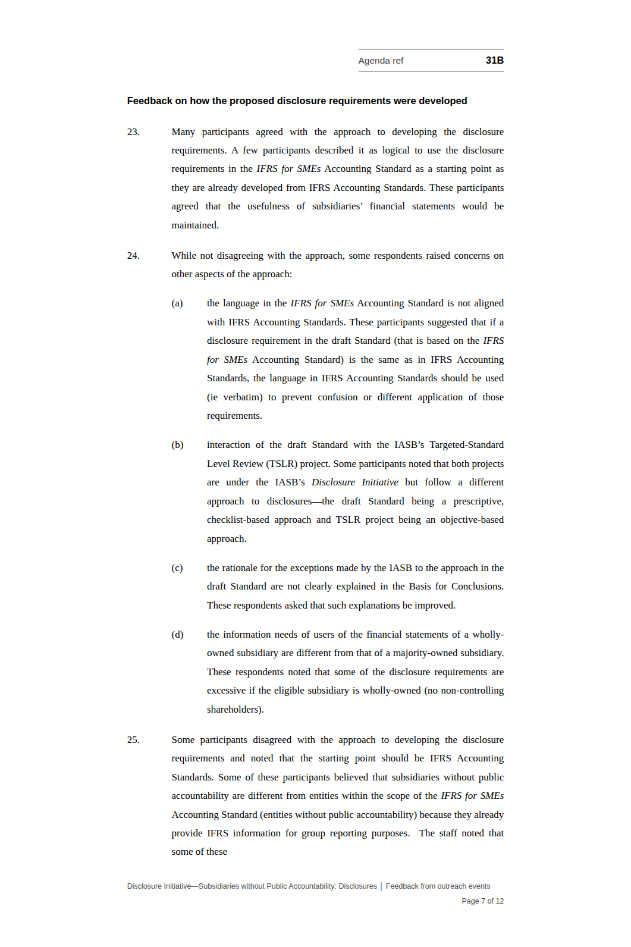Agenda ref 31B
Feedback on how the proposed disclosure requirements were developed
23. Many participants agreed with the approach to developing the disclosure requirements. A few participants described it as logical to use the disclosure requirements in the IFRS for SMEs Accounting Standard as a starting point as they are already developed from IFRS Accounting Standards. These participants agreed that the usefulness of subsidiaries’ financial statements would be maintained.
24. While not disagreeing with the approach, some respondents raised concerns on other aspects of the approach:
(a) the language in the IFRS for SMEs Accounting Standard is not aligned with IFRS Accounting Standards. These participants suggested that if a disclosure requirement in the draft Standard (that is based on the IFRS for SMEs Accounting Standard) is the same as in IFRS Accounting Standards, the language in IFRS Accounting Standards should be used (ie verbatim) to prevent confusion or different application of those requirements.
(b) interaction of the draft Standard with the IASB’s Targeted-Standard Level Review (TSLR) project. Some participants noted that both projects are under the IASB’s Disclosure Initiative but follow a different approach to disclosures—the draft Standard being a prescriptive, checklist-based approach and TSLR project being an objective-based approach.
(c) the rationale for the exceptions made by the IASB to the approach in the draft Standard are not clearly explained in the Basis for Conclusions. These respondents asked that such explanations be improved.
(d) the information needs of users of the financial statements of a wholly-owned subsidiary are different from that of a majority-owned subsidiary. These respondents noted that some of the disclosure requirements are excessive if the eligible subsidiary is wholly-owned (no non-controlling shareholders).
25. Some participants disagreed with the approach to developing the disclosure requirements and noted that the starting point should be IFRS Accounting Standards. Some of these participants believed that subsidiaries without public accountability are different from entities within the scope of the IFRS for SMEs Accounting Standard (entities without public accountability) because they already provide IFRS information for group reporting purposes. The staff noted that some of these
Disclosure Initiative—Subsidiaries without Public Accountability: Disclosures │ Feedback from outreach events
Page 7 of 12